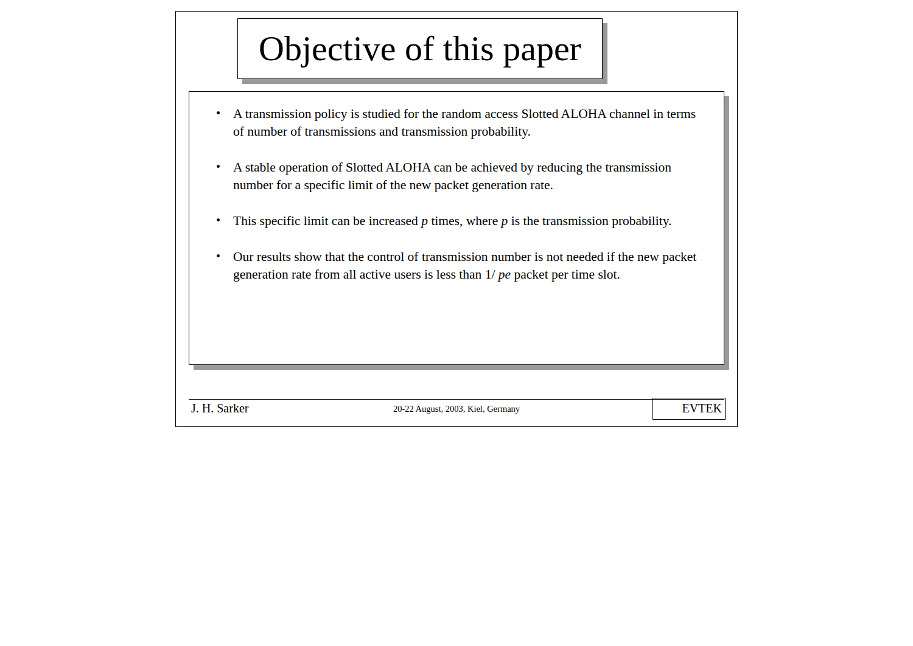Objective of this paper
A transmission policy is studied for the random access Slotted ALOHA channel in terms of number of transmissions and transmission probability.
A stable operation of Slotted ALOHA can be achieved by reducing the transmission number for a specific limit of the new packet generation rate.
This specific limit can be increased p times, where p is the transmission probability.
Our results show that the control of transmission number is not needed if the new packet generation rate from all active users is less than 1/ pe packet per time slot.
J. H. Sarker
20-22 August, 2003, Kiel, Germany
EVTEK